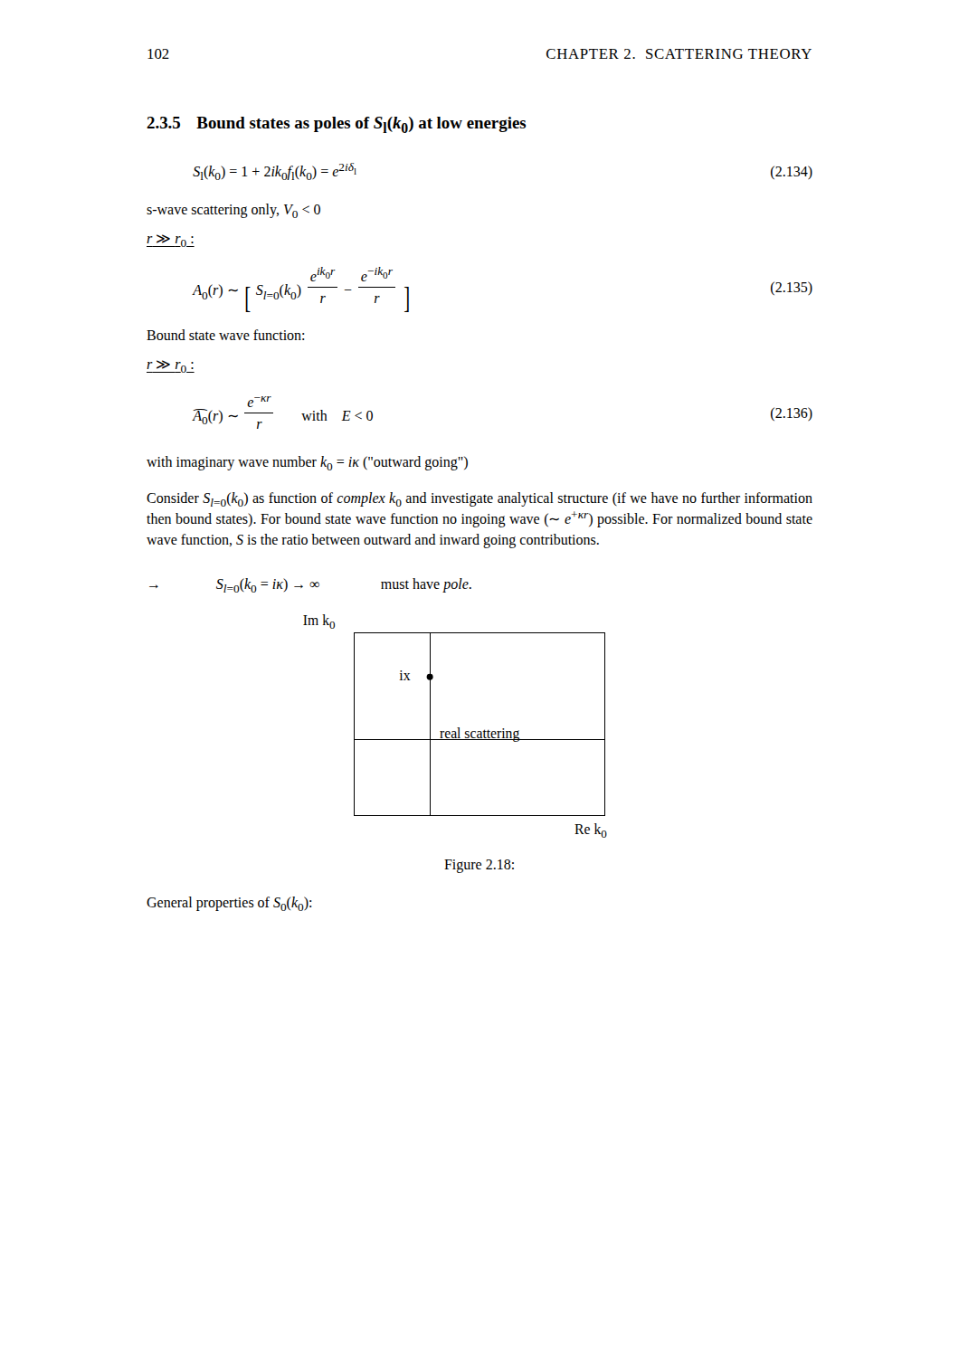102 CHAPTER 2. SCATTERING THEORY
2.3.5 Bound states as poles of Sl(k0) at low energies
Sl(k0) = 1 + 2ik0fl(k0) = e2iδl
(2.134)
s-wave scattering only, V0 < 0
r ≫ r0 :
A0(r) ∼ [ Sl=0(k0) eik0r r − e−ik0r r ]
(2.135)
Bound state wave function:
r ≫ r0 :
⌢A0(r) ∼ e−κr r with E < 0
(2.136)
with imaginary wave number k0 = iκ ("outward going")
Consider Sl=0(k0) as function of complex k0 and investigate analytical structure (if we have no further information then bound states). For bound state wave function no ingoing wave (∼ e+κr) possible. For normalized bound state wave function, S is the ratio between outward and inward going contributions.
→ Sl=0(k0 = iκ) → ∞ must have pole.
Im k0 ix real scattering Re k0
Figure 2.18:
General properties of S0(k0):